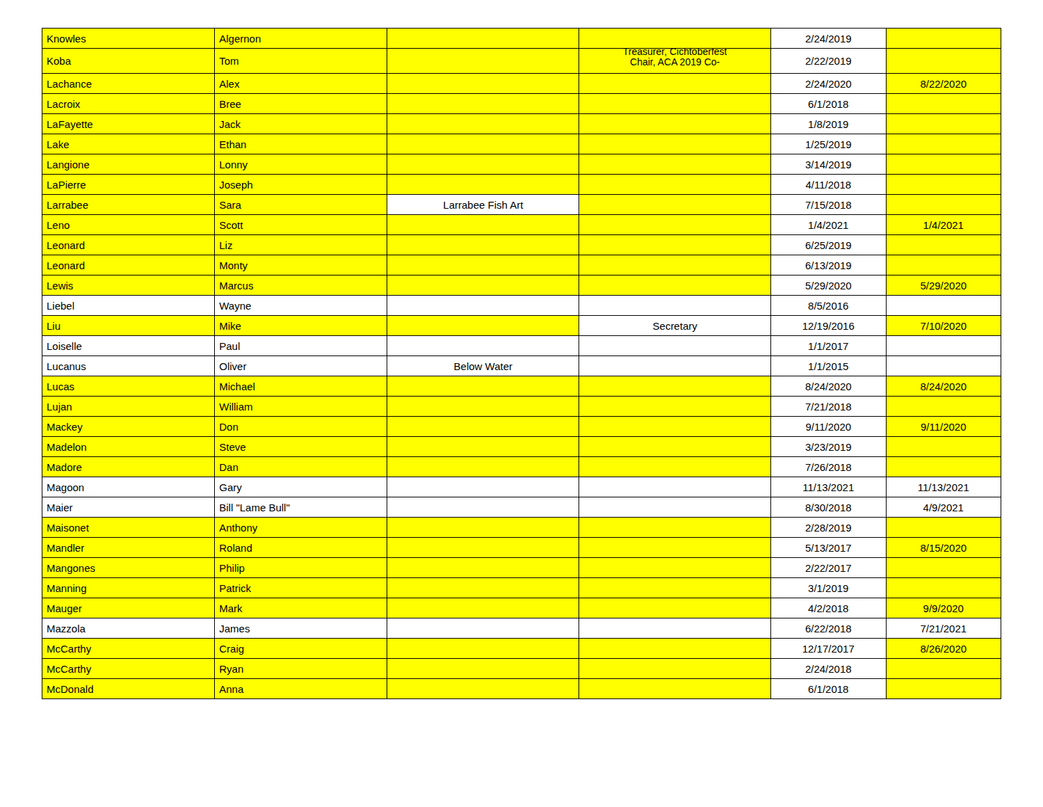| Knowles | Algernon | | | 2/24/2019 | |
| Koba | Tom | | Treasurer, Cichtoberfest Chair, ACA 2019 Co- | 2/22/2019 | |
| Lachance | Alex | | | 2/24/2020 | 8/22/2020 |
| Lacroix | Bree | | | 6/1/2018 | |
| LaFayette | Jack | | | 1/8/2019 | |
| Lake | Ethan | | | 1/25/2019 | |
| Langione | Lonny | | | 3/14/2019 | |
| LaPierre | Joseph | | | 4/11/2018 | |
| Larrabee | Sara | Larrabee Fish Art | | 7/15/2018 | |
| Leno | Scott | | | 1/4/2021 | 1/4/2021 |
| Leonard | Liz | | | 6/25/2019 | |
| Leonard | Monty | | | 6/13/2019 | |
| Lewis | Marcus | | | 5/29/2020 | 5/29/2020 |
| Liebel | Wayne | | | 8/5/2016 | |
| Liu | Mike | | Secretary | 12/19/2016 | 7/10/2020 |
| Loiselle | Paul | | | 1/1/2017 | |
| Lucanus | Oliver | Below Water | | 1/1/2015 | |
| Lucas | Michael | | | 8/24/2020 | 8/24/2020 |
| Lujan | William | | | 7/21/2018 | |
| Mackey | Don | | | 9/11/2020 | 9/11/2020 |
| Madelon | Steve | | | 3/23/2019 | |
| Madore | Dan | | | 7/26/2018 | |
| Magoon | Gary | | | 11/13/2021 | 11/13/2021 |
| Maier | Bill "Lame Bull" | | | 8/30/2018 | 4/9/2021 |
| Maisonet | Anthony | | | 2/28/2019 | |
| Mandler | Roland | | | 5/13/2017 | 8/15/2020 |
| Mangones | Philip | | | 2/22/2017 | |
| Manning | Patrick | | | 3/1/2019 | |
| Mauger | Mark | | | 4/2/2018 | 9/9/2020 |
| Mazzola | James | | | 6/22/2018 | 7/21/2021 |
| McCarthy | Craig | | | 12/17/2017 | 8/26/2020 |
| McCarthy | Ryan | | | 2/24/2018 | |
| McDonald | Anna | | | 6/1/2018 | |